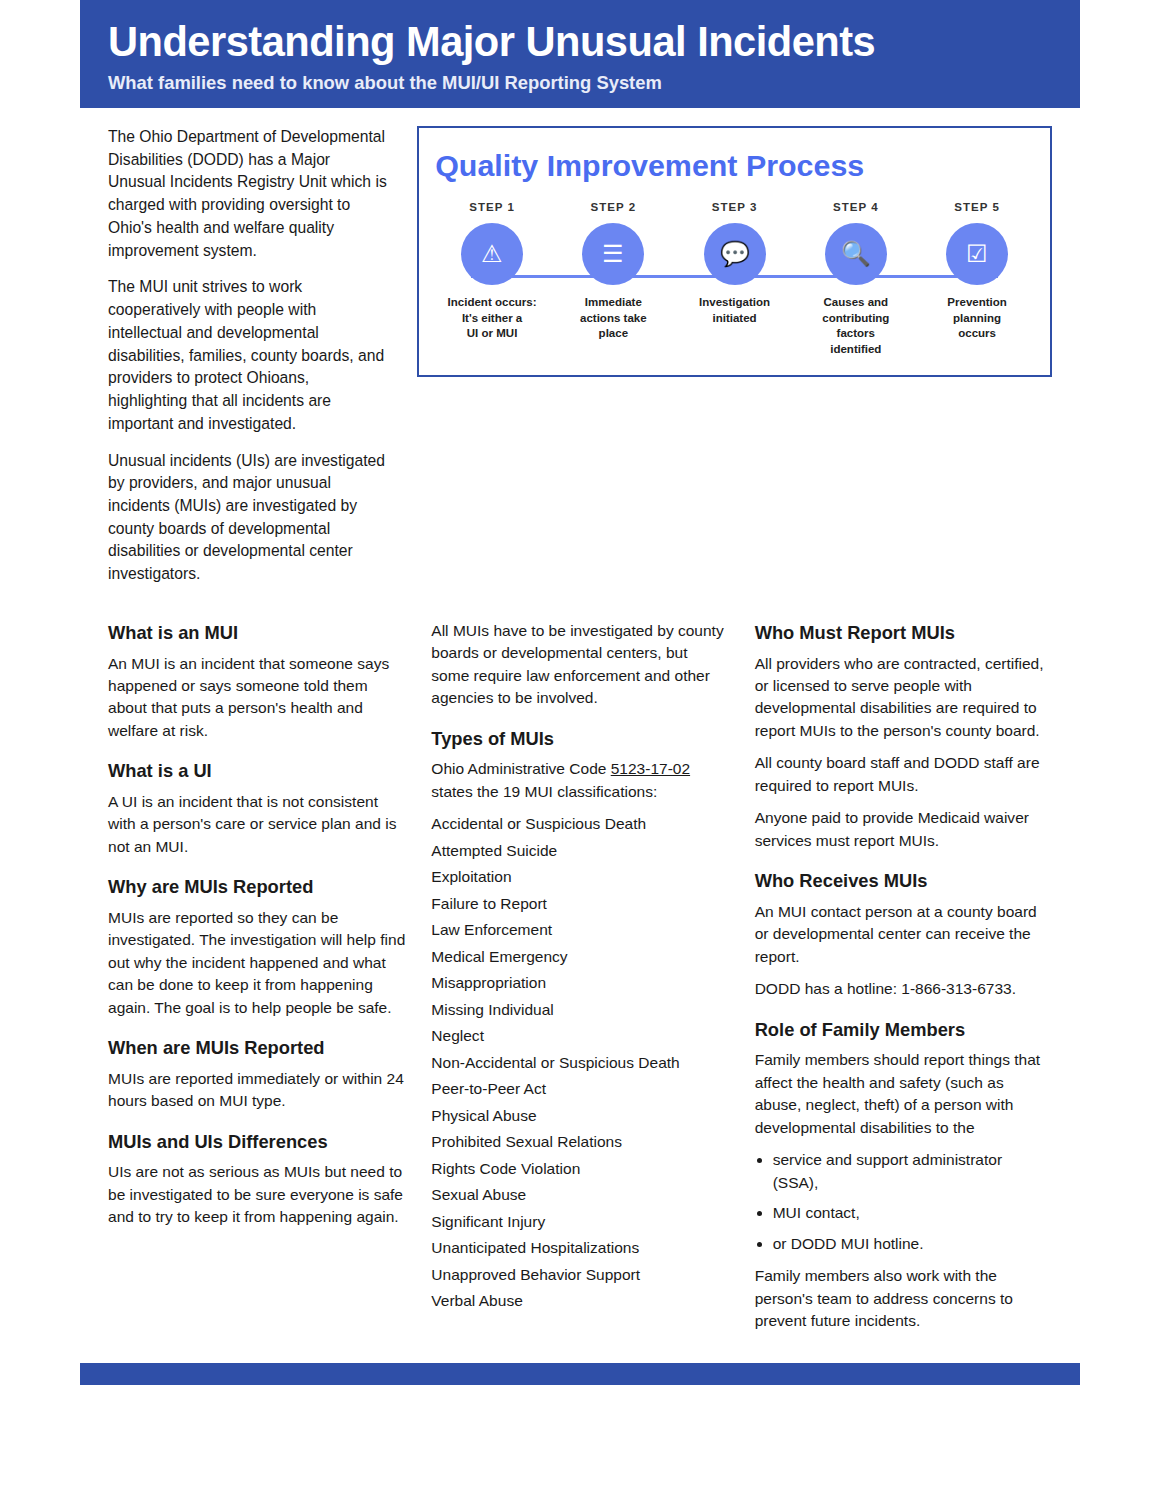Understanding Major Unusual Incidents
What families need to know about the MUI/UI Reporting System
The Ohio Department of Developmental Disabilities (DODD) has a Major Unusual Incidents Registry Unit which is charged with providing oversight to Ohio's health and welfare quality improvement system.
The MUI unit strives to work cooperatively with people with intellectual and developmental disabilities, families, county boards, and providers to protect Ohioans, highlighting that all incidents are important and investigated.
Unusual incidents (UIs) are investigated by providers, and major unusual incidents (MUIs) are investigated by county boards of developmental disabilities or developmental center investigators.
Quality Improvement Process
STEP 1
⚠
Incident occurs:
It's either a
UI or MUI
STEP 2
☰
Immediate
actions take
place
STEP 3
💬
Investigation
initiated
STEP 4
🔍
Causes and
contributing
factors
identified
STEP 5
☑
Prevention
planning
occurs
What is an MUI
An MUI is an incident that someone says happened or says someone told them about that puts a person's health and welfare at risk.
What is a UI
A UI is an incident that is not consistent with a person's care or service plan and is not an MUI.
Why are MUIs Reported
MUIs are reported so they can be investigated. The investigation will help find out why the incident happened and what can be done to keep it from happening again. The goal is to help people be safe.
When are MUIs Reported
MUIs are reported immediately or within 24 hours based on MUI type.
MUIs and UIs Differences
UIs are not as serious as MUIs but need to be investigated to be sure everyone is safe and to try to keep it from happening again.
All MUIs have to be investigated by county boards or developmental centers, but some require law enforcement and other agencies to be involved.
Types of MUIs
Ohio Administrative Code 5123-17-02 states the 19 MUI classifications:
Accidental or Suspicious Death
Attempted Suicide
Exploitation
Failure to Report
Law Enforcement
Medical Emergency
Misappropriation
Missing Individual
Neglect
Non-Accidental or Suspicious Death
Peer-to-Peer Act
Physical Abuse
Prohibited Sexual Relations
Rights Code Violation
Sexual Abuse
Significant Injury
Unanticipated Hospitalizations
Unapproved Behavior Support
Verbal Abuse
Who Must Report MUIs
All providers who are contracted, certified, or licensed to serve people with developmental disabilities are required to report MUIs to the person's county board.
All county board staff and DODD staff are required to report MUIs.
Anyone paid to provide Medicaid waiver services must report MUIs.
Who Receives MUIs
An MUI contact person at a county board or developmental center can receive the report.
DODD has a hotline: 1-866-313-6733.
Role of Family Members
Family members should report things that affect the health and safety (such as abuse, neglect, theft) of a person with developmental disabilities to the
service and support administrator (SSA),
MUI contact,
or DODD MUI hotline.
Family members also work with the person's team to address concerns to prevent future incidents.